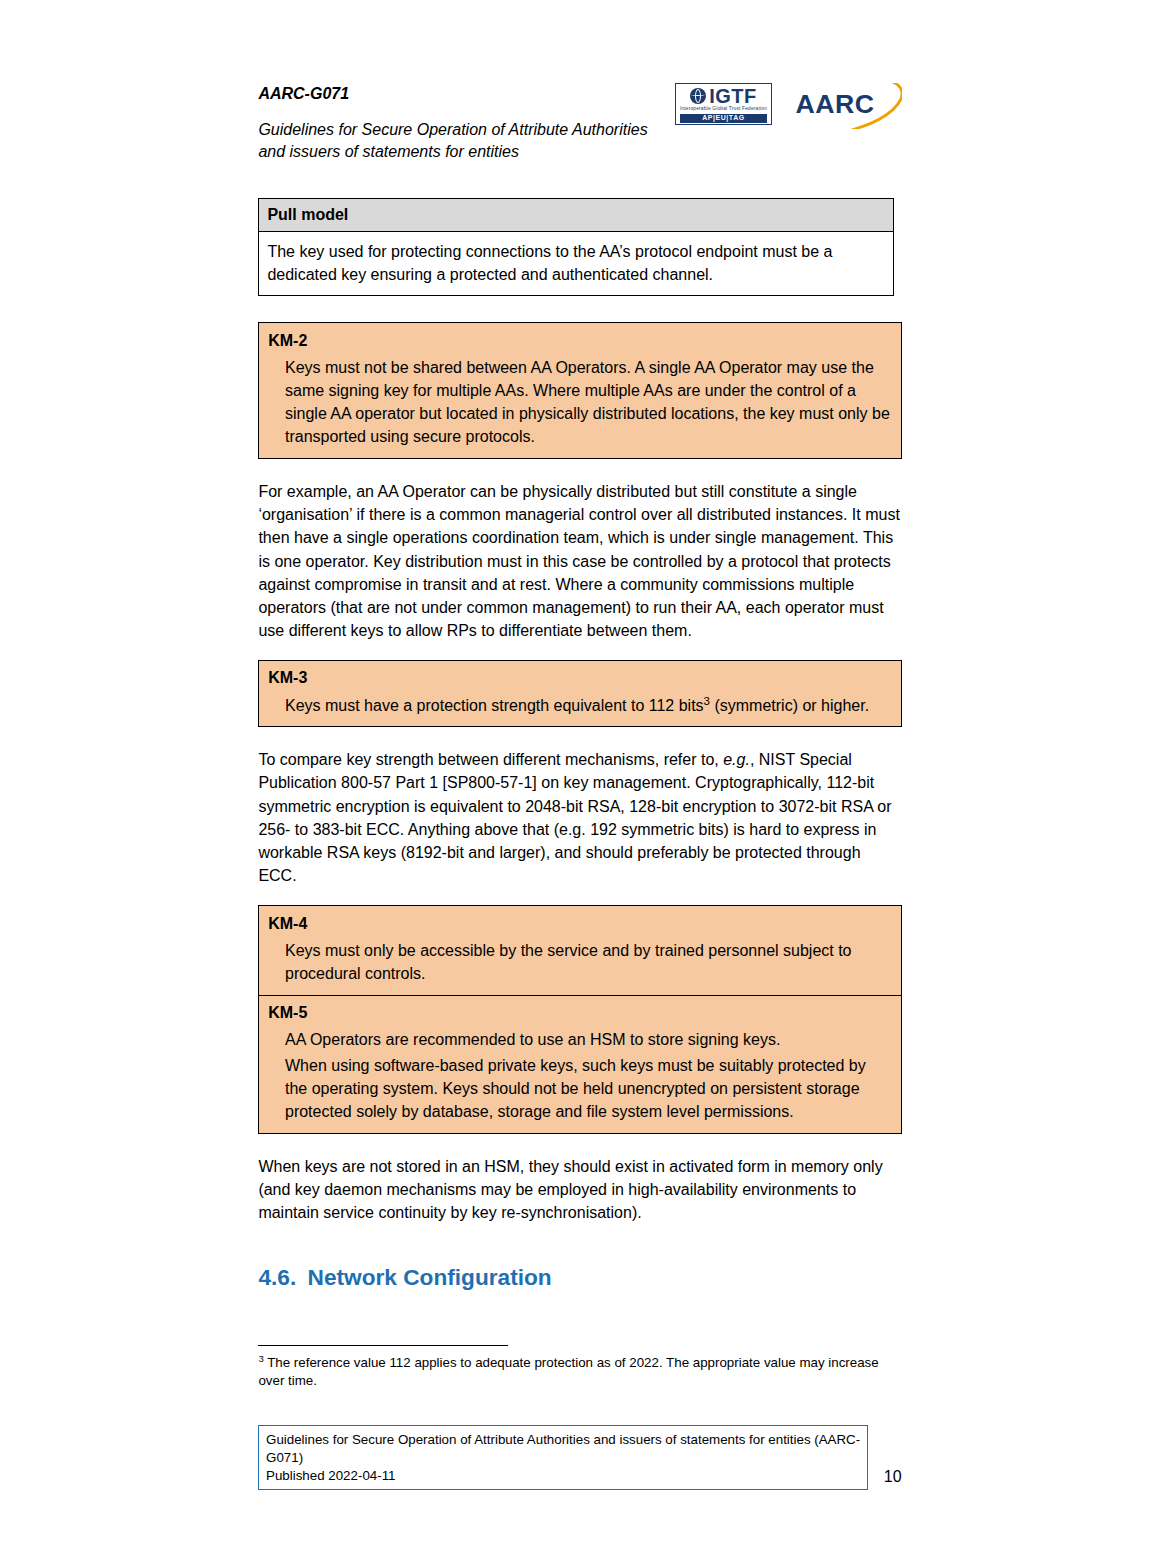AARC-G071
Guidelines for Secure Operation of Attribute Authorities
and issuers of statements for entities
IGTF
Interoperable Global Trust Federation
AP|EU|TAG
AARC
Pull model
The key used for protecting connections to the AA’s protocol endpoint must be a dedicated key ensuring a protected and authenticated channel.
KM-2
Keys must not be shared between AA Operators. A single AA Operator may use the same signing key for multiple AAs. Where multiple AAs are under the control of a single AA operator but located in physically distributed locations, the key must only be transported using secure protocols.
For example, an AA Operator can be physically distributed but still constitute a single ‘organisation’ if there is a common managerial control over all distributed instances. It must then have a single operations coordination team, which is under single management. This is one operator. Key distribution must in this case be controlled by a protocol that protects against compromise in transit and at rest. Where a community commissions multiple operators (that are not under common management) to run their AA, each operator must use different keys to allow RPs to differentiate between them.
KM-3
Keys must have a protection strength equivalent to 112 bits3 (symmetric) or higher.
To compare key strength between different mechanisms, refer to, e.g., NIST Special Publication 800-57 Part 1 [SP800-57-1] on key management. Cryptographically, 112-bit symmetric encryption is equivalent to 2048-bit RSA, 128-bit encryption to 3072-bit RSA or 256- to 383-bit ECC. Anything above that (e.g. 192 symmetric bits) is hard to express in workable RSA keys (8192-bit and larger), and should preferably be protected through ECC.
KM-4
Keys must only be accessible by the service and by trained personnel subject to procedural controls.
KM-5
AA Operators are recommended to use an HSM to store signing keys.
When using software-based private keys, such keys must be suitably protected by the operating system. Keys should not be held unencrypted on persistent storage protected solely by database, storage and file system level permissions.
When keys are not stored in an HSM, they should exist in activated form in memory only (and key daemon mechanisms may be employed in high-availability environments to maintain service continuity by key re-synchronisation).
4.6. Network Configuration
3 The reference value 112 applies to adequate protection as of 2022. The appropriate value may increase over time.
Guidelines for Secure Operation of Attribute Authorities and issuers of statements for entities (AARC-G071)
Published 2022-04-11
10